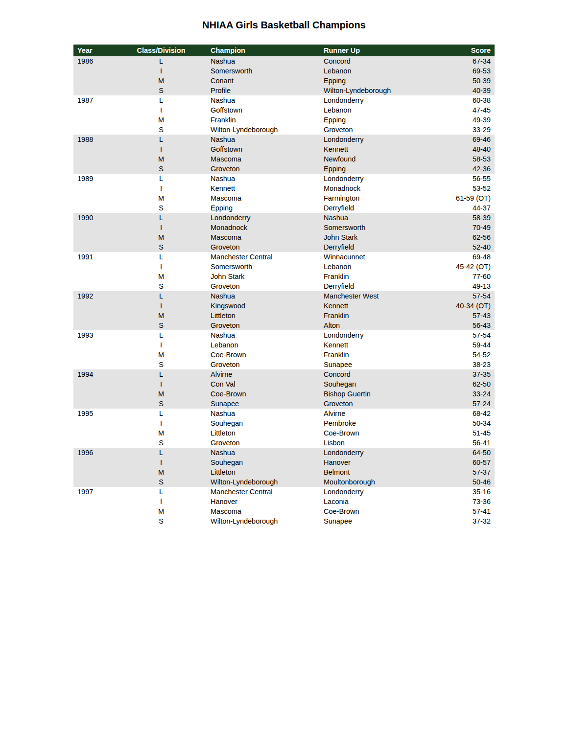NHIAA Girls Basketball Champions
| Year | Class/Division | Champion | Runner Up | Score |
| --- | --- | --- | --- | --- |
| 1986 | L | Nashua | Concord | 67-34 |
| | I | Somersworth | Lebanon | 69-53 |
| | M | Conant | Epping | 50-39 |
| | S | Profile | Wilton-Lyndeborough | 40-39 |
| 1987 | L | Nashua | Londonderry | 60-38 |
| | I | Goffstown | Lebanon | 47-45 |
| | M | Franklin | Epping | 49-39 |
| | S | Wilton-Lyndeborough | Groveton | 33-29 |
| 1988 | L | Nashua | Londonderry | 69-46 |
| | I | Goffstown | Kennett | 48-40 |
| | M | Mascoma | Newfound | 58-53 |
| | S | Groveton | Epping | 42-36 |
| 1989 | L | Nashua | Londonderry | 56-55 |
| | I | Kennett | Monadnock | 53-52 |
| | M | Mascoma | Farmington | 61-59 (OT) |
| | S | Epping | Derryfield | 44-37 |
| 1990 | L | Londonderry | Nashua | 58-39 |
| | I | Monadnock | Somersworth | 70-49 |
| | M | Mascoma | John Stark | 62-56 |
| | S | Groveton | Derryfield | 52-40 |
| 1991 | L | Manchester Central | Winnacunnet | 69-48 |
| | I | Somersworth | Lebanon | 45-42 (OT) |
| | M | John Stark | Franklin | 77-60 |
| | S | Groveton | Derryfield | 49-13 |
| 1992 | L | Nashua | Manchester West | 57-54 |
| | I | Kingswood | Kennett | 40-34 (OT) |
| | M | Littleton | Franklin | 57-43 |
| | S | Groveton | Alton | 56-43 |
| 1993 | L | Nashua | Londonderry | 57-54 |
| | I | Lebanon | Kennett | 59-44 |
| | M | Coe-Brown | Franklin | 54-52 |
| | S | Groveton | Sunapee | 38-23 |
| 1994 | L | Alvirne | Concord | 37-35 |
| | I | Con Val | Souhegan | 62-50 |
| | M | Coe-Brown | Bishop Guertin | 33-24 |
| | S | Sunapee | Groveton | 57-24 |
| 1995 | L | Nashua | Alvirne | 68-42 |
| | I | Souhegan | Pembroke | 50-34 |
| | M | Littleton | Coe-Brown | 51-45 |
| | S | Groveton | Lisbon | 56-41 |
| 1996 | L | Nashua | Londonderry | 64-50 |
| | I | Souhegan | Hanover | 60-57 |
| | M | Littleton | Belmont | 57-37 |
| | S | Wilton-Lyndeborough | Moultonborough | 50-46 |
| 1997 | L | Manchester Central | Londonderry | 35-16 |
| | I | Hanover | Laconia | 73-36 |
| | M | Mascoma | Coe-Brown | 57-41 |
| | S | Wilton-Lyndeborough | Sunapee | 37-32 |